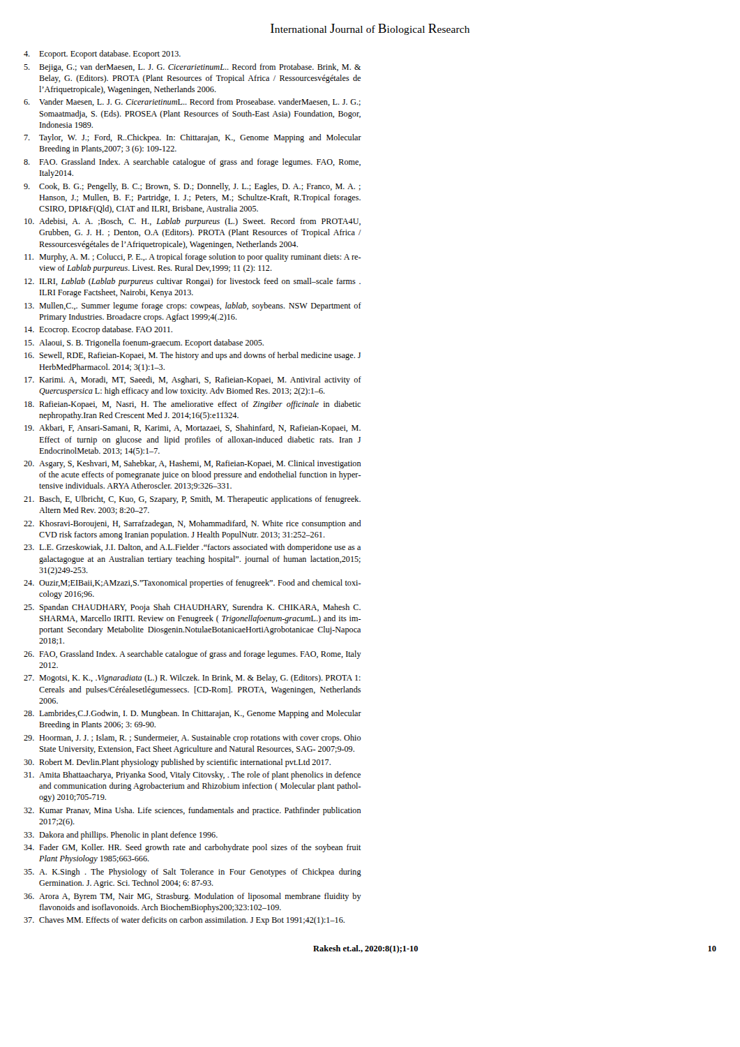International Journal of Biological Research
4. Ecoport. Ecoport database. Ecoport 2013.
5. Bejiga, G.; van derMaesen, L. J. G. CicerarietinumL.. Record from Protabase. Brink, M. & Belay, G. (Editors). PROTA (Plant Resources of Tropical Africa / Ressourcesvégétales de l’Afriquetropicale), Wageningen, Netherlands 2006.
6. Vander Maesen, L. J. G. Cicerarietinum L.. Record from Proseabase. vanderMaesen, L. J. G.; Somaatmadja, S. (Eds). PROSEA (Plant Resources of South-East Asia) Foundation, Bogor, Indonesia 1989.
7. Taylor, W. J.; Ford, R..Chickpea. In: Chittarajan, K., Genome Mapping and Molecular Breeding in Plants,2007; 3 (6): 109-122.
8. FAO. Grassland Index. A searchable catalogue of grass and forage legumes. FAO, Rome, Italy2014.
9. Cook, B. G.; Pengelly, B. C.; Brown, S. D.; Donnelly, J. L.; Eagles, D. A.; Franco, M. A. ; Hanson, J.; Mullen, B. F.; Partridge, I. J.; Peters, M.; Schultze-Kraft, R.Tropical forages. CSIRO, DPI&F(Qld), CIAT and ILRI, Brisbane, Australia 2005.
10. Adebisi, A. A. ;Bosch, C. H., Lablab purpureus (L.) Sweet. Record from PROTA4U, Grubben, G. J. H. ; Denton, O.A (Editors). PROTA (Plant Resources of Tropical Africa / Ressourcesvégétales de l’Afriquetropicale), Wageningen, Netherlands 2004.
11. Murphy, A. M. ; Colucci, P. E.,. A tropical forage solution to poor quality ruminant diets: A review of Lablab purpureus. Livest. Res. Rural Dev,1999; 11 (2): 112.
12. ILRI, Lablab (Lablab purpureus cultivar Rongai) for livestock feed on small–scale farms . ILRI Forage Factsheet, Nairobi, Kenya 2013.
13. Mullen,C.,. Summer legume forage crops: cowpeas, lablab, soybeans. NSW Department of Primary Industries. Broadacre crops. Agfact 1999;4(.2)16.
14. Ecocrop. Ecocrop database. FAO 2011.
15. Alaoui, S. B. Trigonella foenum-graecum. Ecoport database 2005.
16. Sewell, RDE, Rafieian-Kopaei, M. The history and ups and downs of herbal medicine usage. J HerbMedPharmacol. 2014; 3(1):1–3.
17. Karimi. A, Moradi, MT, Saeedi, M, Asghari, S, Rafieian-Kopaei, M. Antiviral activity of Quercuspersica L: high efficacy and low toxicity. Adv Biomed Res. 2013; 2(2):1–6.
18. Rafieian-Kopaei, M, Nasri, H. The ameliorative effect of Zingiber officinale in diabetic nephropathy.Iran Red Crescent Med J. 2014;16(5):e11324.
19. Akbari, F, Ansari-Samani, R, Karimi, A, Mortazaei, S, Shahinfard, N, Rafieian-Kopaei, M. Effect of turnip on glucose and lipid profiles of alloxan-induced diabetic rats. Iran J EndocrinolMetab. 2013; 14(5):1–7.
20. Asgary, S, Keshvari, M, Sahebkar, A, Hashemi, M, Rafieian-Kopaei, M. Clinical investigation of the acute effects of pomegranate juice on blood pressure and endothelial function in hypertensive individuals. ARYA Atheroscler. 2013;9:326–331.
21. Basch, E, Ulbricht, C, Kuo, G, Szapary, P, Smith, M. Therapeutic applications of fenugreek. Altern Med Rev. 2003; 8:20–27.
22. Khosravi-Boroujeni, H, Sarrafzadegan, N, Mohammadifard, N. White rice consumption and CVD risk factors among Iranian population. J Health PopulNutr. 2013; 31:252–261.
23. L.E. Grzeskowiak, J.I. Dalton, and A.L.Fielder .“factors associated with domperidone use as a galactagogue at an Australian tertiary teaching hospital”. journal of human lactation,2015; 31(2)249-253.
24. Ouzir,M;EIBaii,K;AMzazi,S.”Taxonomical properties of fenugreek”. Food and chemical toxicology 2016;96.
25. Spandan CHAUDHARY, Pooja Shah CHAUDHARY, Surendra K. CHIKARA, Mahesh C. SHARMA, Marcello IRITI. Review on Fenugreek ( Trigonellafoenum-gracum L.) and its important Secondary Metabolite Diosgenin.NotulaeBotanicaeHortiAgrobotanicae Cluj-Napoca 2018;1.
26. FAO, Grassland Index. A searchable catalogue of grass and forage legumes. FAO, Rome, Italy 2012.
27. Mogotsi, K. K., .Vignaradiata (L.) R. Wilczek. In Brink, M. & Belay, G. (Editors). PROTA 1: Cereals and pulses/Céréalesetlégumessecs. [CD-Rom]. PROTA, Wageningen, Netherlands 2006.
28. Lambrides,C.J.Godwin, I. D. Mungbean. In Chittarajan, K., Genome Mapping and Molecular Breeding in Plants 2006; 3: 69-90.
29. Hoorman, J. J. ; Islam, R. ; Sundermeier, A. Sustainable crop rotations with cover crops. Ohio State University, Extension, Fact Sheet Agriculture and Natural Resources, SAG- 2007;9-09.
30. Robert M. Devlin.Plant physiology published by scientific international pvt.Ltd 2017.
31. Amita Bhattaacharya, Priyanka Sood, Vitaly Citovsky, . The role of plant phenolics in defence and communication during Agrobacterium and Rhizobium infection ( Molecular plant pathology) 2010;705-719.
32. Kumar Pranav, Mina Usha. Life sciences, fundamentals and practice. Pathfinder publication 2017;2(6).
33. Dakora and phillips. Phenolic in plant defence 1996.
34. Fader GM, Koller. HR. Seed growth rate and carbohydrate pool sizes of the soybean fruit Plant Physiology 1985;663-666.
35. A. K.Singh . The Physiology of Salt Tolerance in Four Genotypes of Chickpea during Germination. J. Agric. Sci. Technol 2004; 6: 87-93.
36. Arora A, Byrem TM, Nair MG, Strasburg. Modulation of liposomal membrane fluidity by flavonoids and isoflavonoids. Arch BiochemBiophys200;323:102–109.
37. Chaves MM. Effects of water deficits on carbon assimilation. J Exp Bot 1991;42(1):1–16.
10 Rakesh et.al., 2020:8(1);1-10